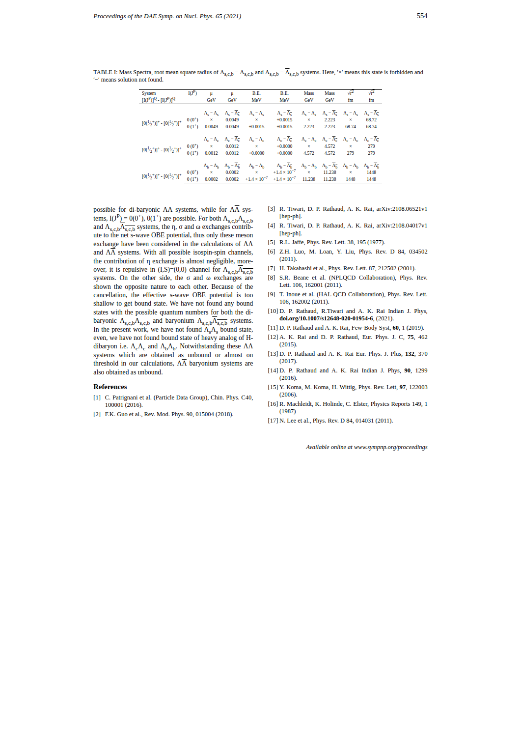Proceedings of the DAE Symp. on Nucl. Phys. 65 (2021)
554
TABLE I: Mass Spectra, root mean square radius of Λs,c,b − Λs,c,b and Λs,c,b − Λs,c,b systems. Here, ′×′ means this state is forbidden and ′−′ means solution not found.
| System | I(J P ) | μ | μ | B.E. | B.E. | Mass | Mass | √ r 2 | √ r 2 |
| --- | --- | --- | --- | --- | --- | --- | --- | --- | --- |
| [I(J P )] Q - [I(J P )] Q | | GeV | GeV | MeV | MeV | GeV | GeV | fm | fm |
| | | Λ s − Λ s | Λ s − Λ s | Λ s − Λ s | Λ s − Λ s | Λ s − Λ s | Λ s − Λ s | Λ s − Λ s | Λ s − Λ s |
| [0( 1 ⁄ 2 + )] + - [0( 1 ⁄ 2 + )] + | 0 (0 + ) | × | 0.0049 | × | +0.0015 | × | 2.223 | × | 68.72 |
| 0 (1 + ) | 0.0049 | 0.0049 | +0.0015 | +0.0015 | 2.223 | 2.223 | 68.74 | 68.74 |
| | | Λ c − Λ c | Λ c − Λ c | Λ c − Λ c | Λ c − Λ c | Λ c − Λ c | Λ c − Λ c | Λ c − Λ c | Λ c − Λ c |
| [0( 1 ⁄ 2 + )] + - [0( 1 ⁄ 2 + )] + | 0 (0 + ) | × | 0.0012 | × | +0.0000 | × | 4.572 | × | 279 |
| 0 (1 + ) | 0.0012 | 0.0012 | +0.0000 | +0.0000 | 4.572 | 4.572 | 279 | 279 |
| | | Λ b − Λ b | Λ b − Λ b | Λ b − Λ b | Λ b − Λ b | Λ b − Λ b | Λ b − Λ b | Λ b − Λ b | Λ b − Λ b |
| [0( 1 ⁄ 2 + )] + - [0( 1 ⁄ 2 + )] + | 0 (0 + ) | × | 0.0002 | × | +1.4 × 10 −7 | × | 11.238 | × | 1448 |
| 0 (1 + ) | 0.0002 | 0.0002 | +1.4 × 10 −7 | +1.4 × 10 −7 | 11.238 | 11.238 | 1448 | 1448 |
possible for di-baryonic ΛΛ systems, while for ΛΛ systems, I(JP) = 0(0+), 0(1+) are possible. For both Λs,c,bΛs,c,b and Λs,c,bΛs,c,b systems, the η, σ and ω exchanges contribute to the net s-wave OBE potential, thus only these meson exchange have been considered in the calculations of ΛΛ and ΛΛ systems. With all possible isospin-spin channels, the contribution of η exchange is almost negligible, moreover, it is repulsive in (I,S)=(0,0) channel for Λs,c,bΛs,c,b systems. On the other side, the σ and ω exchanges are shown the opposite nature to each other. Because of the cancellation, the effective s-wave OBE potential is too shallow to get bound state. We have not found any bound states with the possible quantum numbers for both the di-baryonic Λs,c,bΛs,c,b and baryonium Λs,c,bΛs,c,b systems. In the present work, we have not found ΛsΛs bound state, even, we have not found bound state of heavy analog of H-dibaryon i.e. ΛcΛc and ΛbΛb. Notwithstanding these ΛΛ systems which are obtained as unbound or almost on threshold in our calculations, ΛΛ baryonium systems are also obtained as unbound.
References
[1] C. Patrignani et al. (Particle Data Group), Chin. Phys. C40, 100001 (2016).
[2] F.K. Guo et al., Rev. Mod. Phys. 90, 015004 (2018).
[3] R. Tiwari, D. P. Rathaud, A. K. Rai, arXiv:2108.06521v1 [hep-ph].
[4] R. Tiwari, D. P. Rathaud, A. K. Rai, arXiv:2108.04017v1 [hep-ph].
[5] R.L. Jaffe, Phys. Rev. Lett. 38, 195 (1977).
[6] Z.H. Luo, M. Loan, Y. Liu, Phys. Rev. D 84, 034502 (2011).
[7] H. Takahashi et al., Phys. Rev. Lett. 87, 212502 (2001).
[8] S.R. Beane et al. (NPLQCD Collaboration), Phys. Rev. Lett. 106, 162001 (2011).
[9] T. Inoue et al. (HAL QCD Collaboration), Phys. Rev. Lett. 106, 162002 (2011).
[10] D. P. Rathaud, R.Tiwari and A. K. Rai Indian J. Phys, doi.org/10.1007/s12648-020-01954-6, (2021).
[11] D. P. Rathaud and A. K. Rai, Few-Body Syst, 60, 1 (2019).
[12] A. K. Rai and D. P. Rathaud, Eur. Phys. J. C, 75, 462 (2015).
[13] D. P. Rathaud and A. K. Rai Eur. Phys. J. Plus, 132, 370 (2017).
[14] D. P. Rathaud and A. K. Rai Indian J. Phys, 90, 1299 (2016).
[15] Y. Koma, M. Koma, H. Wittig, Phys. Rev. Lett, 97, 122003 (2006).
[16] R. Machleidt, K. Holinde, C. Elster, Physics Reports 149, 1 (1987)
[17] N. Lee et al., Phys. Rev. D 84, 014031 (2011).
Available online at www.sympnp.org/proceedings